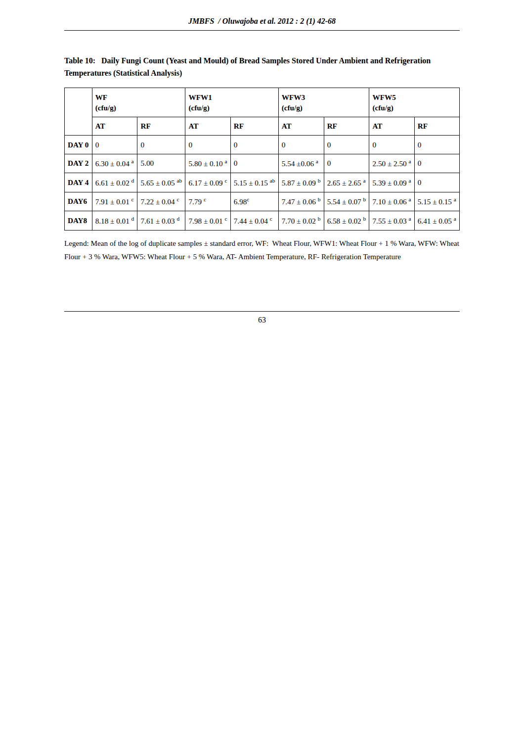JMBFS / Oluwajoba et al. 2012 : 2 (1) 42-68
Table 10: Daily Fungi Count (Yeast and Mould) of Bread Samples Stored Under Ambient and Refrigeration Temperatures (Statistical Analysis)
| | WF (cfu/g) | WFW1 (cfu/g) | WFW3 (cfu/g) | WFW5 (cfu/g) |
| --- | --- | --- | --- | --- |
| AT | RF | AT | RF | AT | RF | AT | RF |
| DAY 0 | 0 | 0 | 0 | 0 | 0 | 0 | 0 | 0 |
| DAY 2 | 6.30 ± 0.04 a | 5.00 | 5.80 ± 0.10 a | 0 | 5.54 ±0.06 a | 0 | 2.50 ± 2.50 a | 0 |
| DAY 4 | 6.61 ± 0.02 d | 5.65 ± 0.05 ab | 6.17 ± 0.09 c | 5.15 ± 0.15 ab | 5.87 ± 0.09 b | 2.65 ± 2.65 a | 5.39 ± 0.09 a | 0 |
| DAY6 | 7.91 ± 0.01 c | 7.22 ± 0.04 c | 7.79 c | 6.98 c | 7.47 ± 0.06 b | 5.54 ± 0.07 b | 7.10 ± 0.06 a | 5.15 ± 0.15 a |
| DAY8 | 8.18 ± 0.01 d | 7.61 ± 0.03 d | 7.98 ± 0.01 c | 7.44 ± 0.04 c | 7.70 ± 0.02 b | 6.58 ± 0.02 b | 7.55 ± 0.03 a | 6.41 ± 0.05 a |
Legend: Mean of the log of duplicate samples ± standard error, WF: Wheat Flour, WFW1: Wheat Flour + 1 % Wara, WFW: Wheat Flour + 3 % Wara, WFW5: Wheat Flour + 5 % Wara, AT- Ambient Temperature, RF- Refrigeration Temperature
63